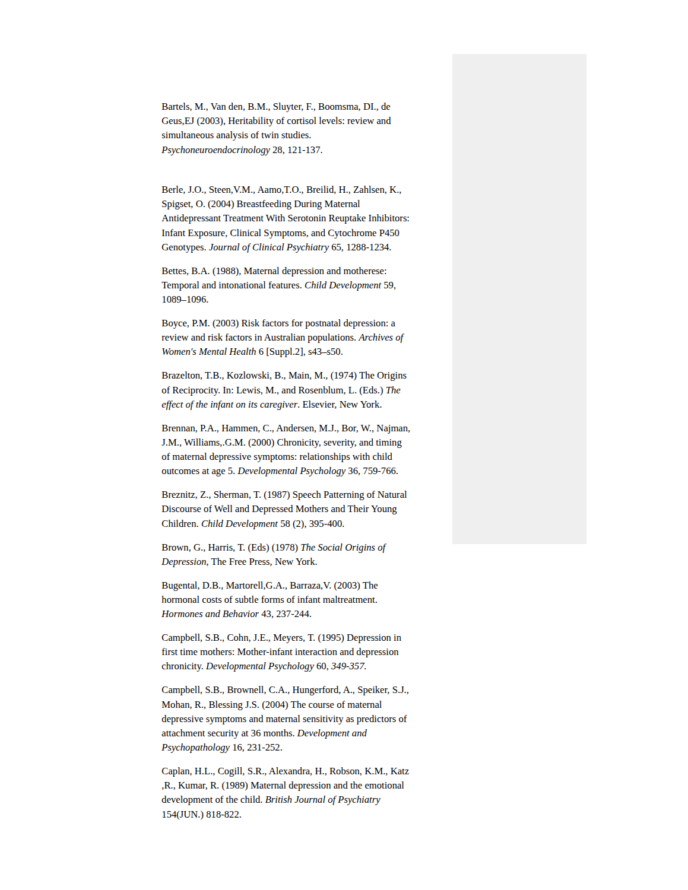Bartels, M., Van den, B.M., Sluyter, F., Boomsma, DI., de Geus,EJ (2003), Heritability of cortisol levels: review and simultaneous analysis of twin studies. Psychoneuroendocrinology 28, 121-137.
Berle, J.O., Steen,V.M., Aamo,T.O., Breilid, H., Zahlsen, K., Spigset, O. (2004) Breastfeeding During Maternal Antidepressant Treatment With Serotonin Reuptake Inhibitors: Infant Exposure, Clinical Symptoms, and Cytochrome P450 Genotypes. Journal of Clinical Psychiatry 65, 1288-1234.
Bettes, B.A. (1988), Maternal depression and motherese: Temporal and intonational features. Child Development 59, 1089–1096.
Boyce, P.M. (2003) Risk factors for postnatal depression: a review and risk factors in Australian populations. Archives of Women's Mental Health 6 [Suppl.2], s43–s50.
Brazelton, T.B., Kozlowski, B., Main, M., (1974) The Origins of Reciprocity. In: Lewis, M., and Rosenblum, L. (Eds.) The effect of the infant on its caregiver. Elsevier, New York.
Brennan, P.A., Hammen, C., Andersen, M.J., Bor, W., Najman, J.M., Williams,.G.M. (2000) Chronicity, severity, and timing of maternal depressive symptoms: relationships with child outcomes at age 5. Developmental Psychology 36, 759-766.
Breznitz, Z., Sherman, T. (1987) Speech Patterning of Natural Discourse of Well and Depressed Mothers and Their Young Children. Child Development 58 (2), 395-400.
Brown, G., Harris, T. (Eds) (1978) The Social Origins of Depression, The Free Press, New York.
Bugental, D.B., Martorell,G.A., Barraza,V. (2003) The hormonal costs of subtle forms of infant maltreatment. Hormones and Behavior 43, 237-244.
Campbell, S.B., Cohn, J.E., Meyers, T. (1995) Depression in first time mothers: Mother-infant interaction and depression chronicity. Developmental Psychology 60, 349-357.
Campbell, S.B., Brownell, C.A., Hungerford, A., Speiker, S.J., Mohan, R., Blessing J.S. (2004) The course of maternal depressive symptoms and maternal sensitivity as predictors of attachment security at 36 months. Development and Psychopathology 16, 231-252.
Caplan, H.L., Cogill, S.R., Alexandra, H., Robson, K.M., Katz ,R., Kumar, R. (1989) Maternal depression and the emotional development of the child. British Journal of Psychiatry 154(JUN.) 818-822.